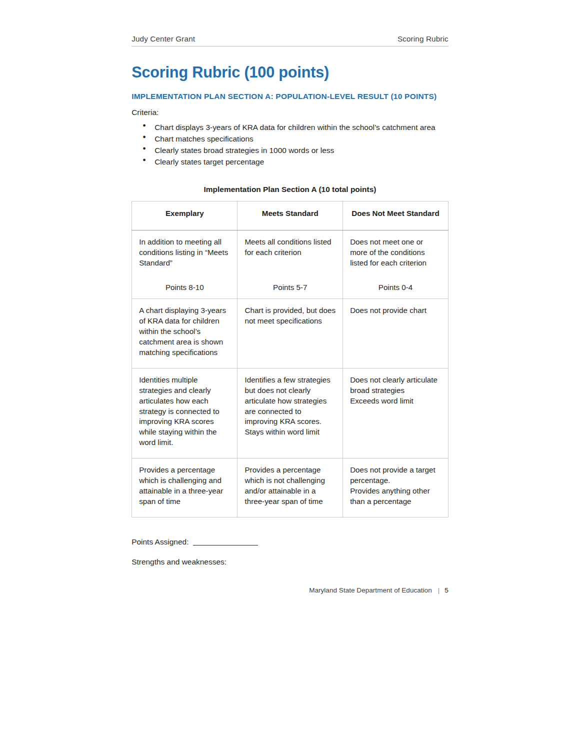Judy Center Grant
Scoring Rubric
Scoring Rubric (100 points)
Implementation Plan Section A: Population-Level Result (10 points)
Criteria:
Chart displays 3-years of KRA data for children within the school’s catchment area
Chart matches specifications
Clearly states broad strategies in 1000 words or less
Clearly states target percentage
Implementation Plan Section A (10 total points)
| Exemplary | Meets Standard | Does Not Meet Standard |
| --- | --- | --- |
| In addition to meeting all conditions listing in “Meets Standard” | Meets all conditions listed for each criterion | Does not meet one or more of the conditions listed for each criterion |
| Points 8-10 | Points 5-7 | Points 0-4 |
| A chart displaying 3-years of KRA data for children within the school’s catchment area is shown matching specifications | Chart is provided, but does not meet specifications | Does not provide chart |
| Identities multiple strategies and clearly articulates how each strategy is connected to improving KRA scores while staying within the word limit. | Identifies a few strategies but does not clearly articulate how strategies are connected to improving KRA scores. Stays within word limit | Does not clearly articulate broad strategies Exceeds word limit |
| Provides a percentage which is challenging and attainable in a three-year span of time | Provides a percentage which is not challenging and/or attainable in a three-year span of time | Does not provide a target percentage. Provides anything other than a percentage |
Points Assigned:
Strengths and weaknesses:
Maryland State Department of Education | 5